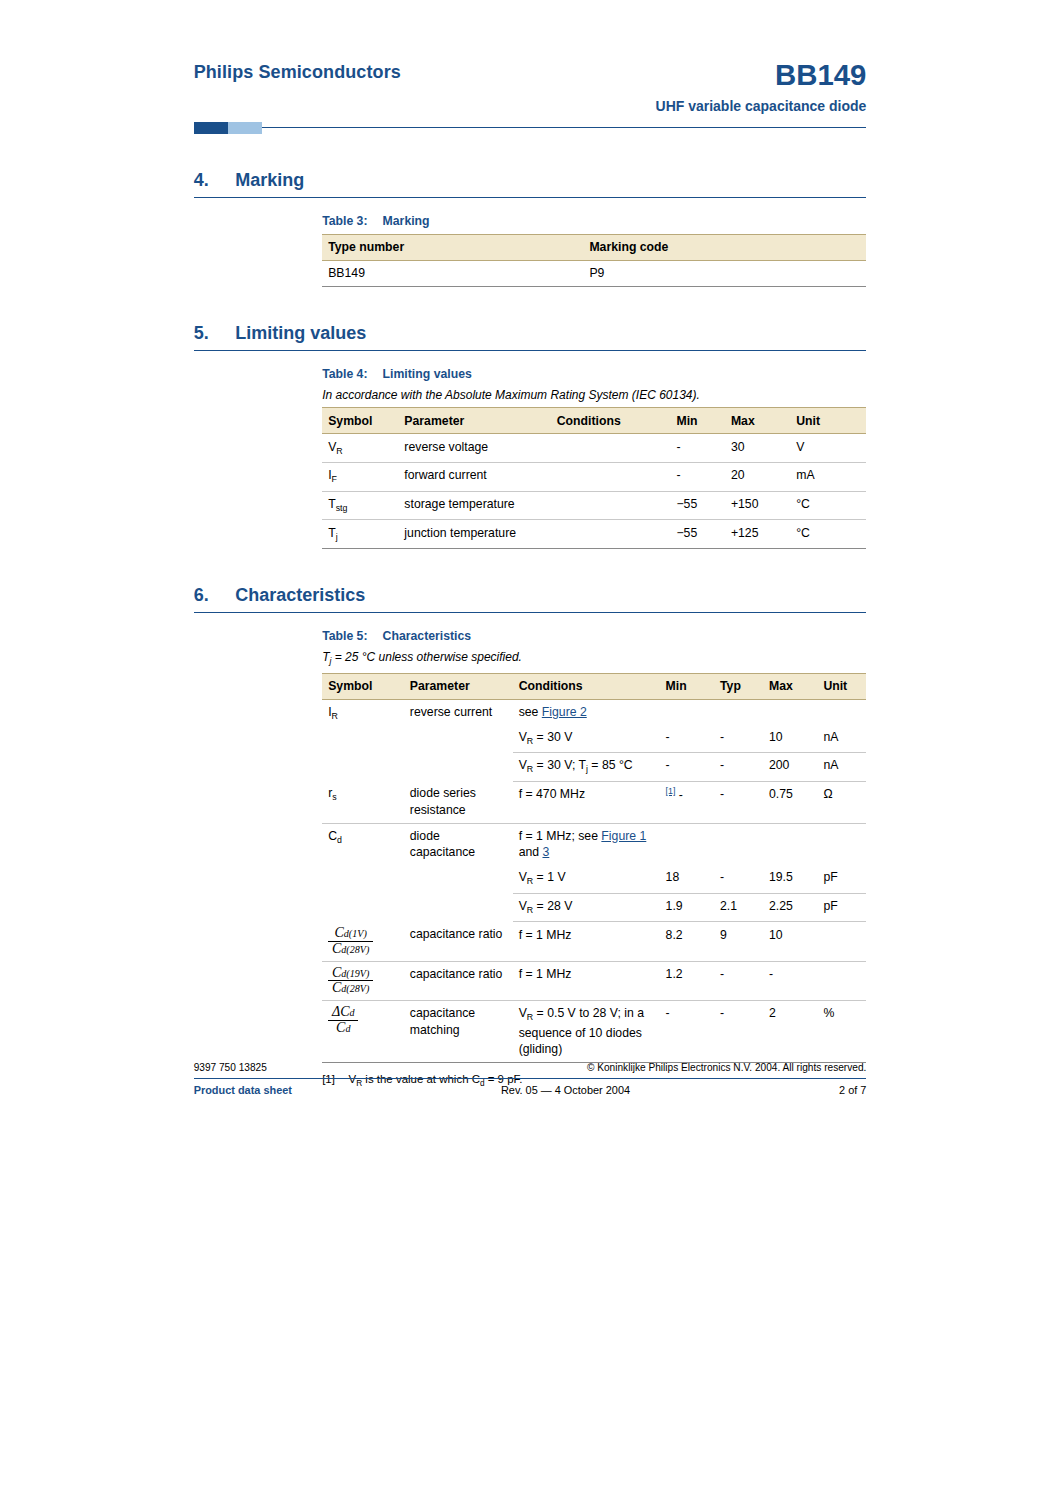Philips Semiconductors
BB149
UHF variable capacitance diode
4. Marking
Table 3: Marking
| Type number | Marking code |
| --- | --- |
| BB149 | P9 |
5. Limiting values
Table 4: Limiting values
In accordance with the Absolute Maximum Rating System (IEC 60134).
| Symbol | Parameter | Conditions | Min | Max | Unit |
| --- | --- | --- | --- | --- | --- |
| V R | reverse voltage | | - | 30 | V |
| I F | forward current | | - | 20 | mA |
| T stg | storage temperature | | −55 | +150 | °C |
| T j | junction temperature | | −55 | +125 | °C |
6. Characteristics
Table 5: Characteristics
Tj = 25 °C unless otherwise specified.
| Symbol | Parameter | Conditions | Min | Typ | Max | Unit |
| --- | --- | --- | --- | --- | --- | --- |
| I R | reverse current | see Figure 2 | | | | |
| V R = 30 V | - | - | 10 | nA |
| V R = 30 V; T j = 85 °C | - | - | 200 | nA |
| r s | diode series resistance | f = 470 MHz | [1] - | - | 0.75 | Ω |
| C d | diode capacitance | f = 1 MHz; see Figure 1 and 3 | | | | |
| V R = 1 V | 18 | - | 19.5 | pF |
| V R = 28 V | 1.9 | 2.1 | 2.25 | pF |
| C d(1V) C d(28V) | capacitance ratio | f = 1 MHz | 8.2 | 9 | 10 | |
| C d(19V) C d(28V) | capacitance ratio | f = 1 MHz | 1.2 | - | - | |
| ΔC d C d | capacitance matching | V R = 0.5 V to 28 V; in a sequence of 10 diodes (gliding) | - | - | 2 | % |
[1] VR is the value at which Cd = 9 pF.
9397 750 13825
© Koninklijke Philips Electronics N.V. 2004. All rights reserved.
Product data sheet
Rev. 05 — 4 October 2004
2 of 7